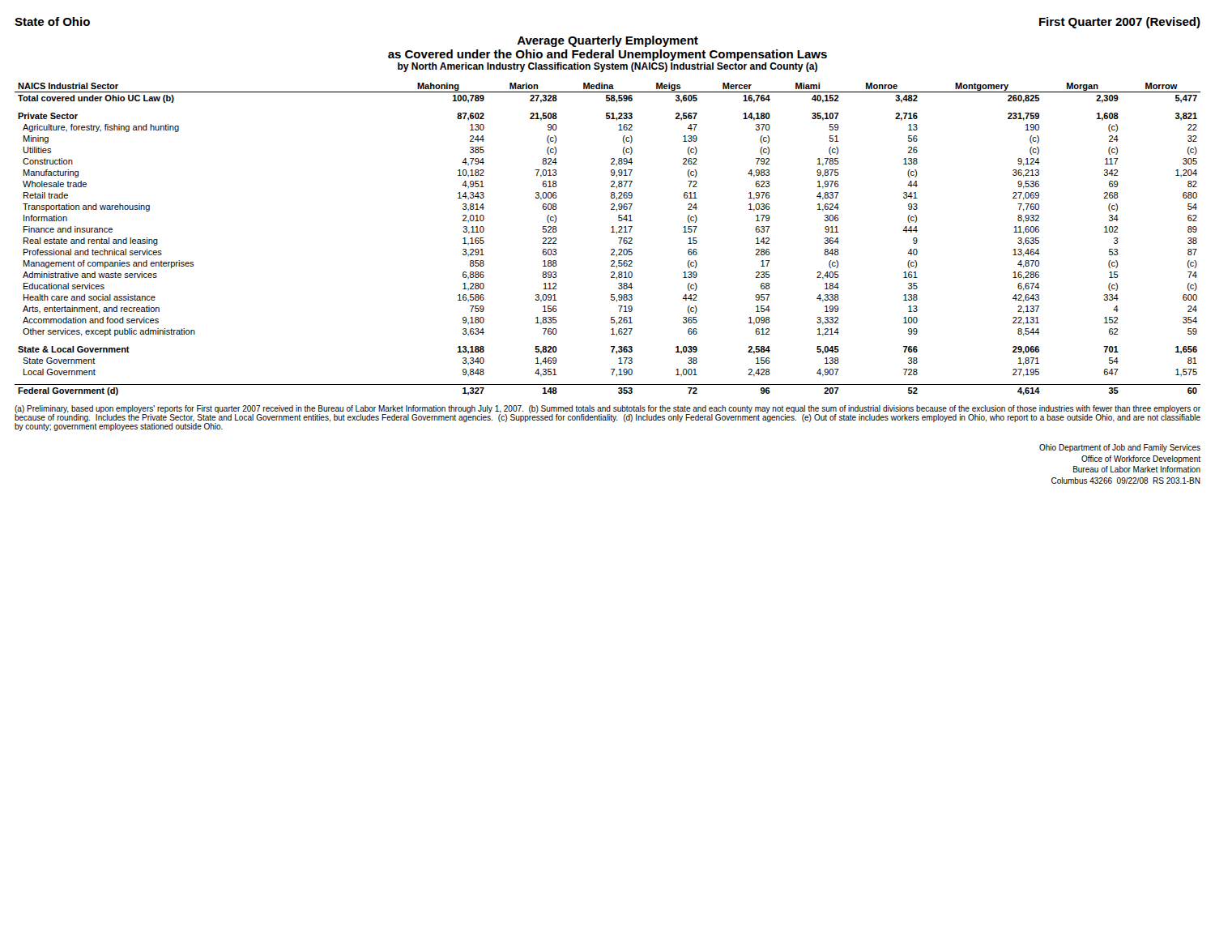State of Ohio First Quarter 2007 (Revised)
Average Quarterly Employment
as Covered under the Ohio and Federal Unemployment Compensation Laws
by North American Industry Classification System (NAICS) Industrial Sector and County (a)
| NAICS Industrial Sector | Mahoning | Marion | Medina | Meigs | Mercer | Miami | Monroe | Montgomery | Morgan | Morrow |
| --- | --- | --- | --- | --- | --- | --- | --- | --- | --- | --- |
| Total covered under Ohio UC Law (b) | 100,789 | 27,328 | 58,596 | 3,605 | 16,764 | 40,152 | 3,482 | 260,825 | 2,309 | 5,477 |
| Private Sector | 87,602 | 21,508 | 51,233 | 2,567 | 14,180 | 35,107 | 2,716 | 231,759 | 1,608 | 3,821 |
| Agriculture, forestry, fishing and hunting | 130 | 90 | 162 | 47 | 370 | 59 | 13 | 190 | (c) | 22 |
| Mining | 244 | (c) | (c) | 139 | (c) | 51 | 56 | (c) | 24 | 32 |
| Utilities | 385 | (c) | (c) | (c) | (c) | (c) | 26 | (c) | (c) | (c) |
| Construction | 4,794 | 824 | 2,894 | 262 | 792 | 1,785 | 138 | 9,124 | 117 | 305 |
| Manufacturing | 10,182 | 7,013 | 9,917 | (c) | 4,983 | 9,875 | (c) | 36,213 | 342 | 1,204 |
| Wholesale trade | 4,951 | 618 | 2,877 | 72 | 623 | 1,976 | 44 | 9,536 | 69 | 82 |
| Retail trade | 14,343 | 3,006 | 8,269 | 611 | 1,976 | 4,837 | 341 | 27,069 | 268 | 680 |
| Transportation and warehousing | 3,814 | 608 | 2,967 | 24 | 1,036 | 1,624 | 93 | 7,760 | (c) | 54 |
| Information | 2,010 | (c) | 541 | (c) | 179 | 306 | (c) | 8,932 | 34 | 62 |
| Finance and insurance | 3,110 | 528 | 1,217 | 157 | 637 | 911 | 444 | 11,606 | 102 | 89 |
| Real estate and rental and leasing | 1,165 | 222 | 762 | 15 | 142 | 364 | 9 | 3,635 | 3 | 38 |
| Professional and technical services | 3,291 | 603 | 2,205 | 66 | 286 | 848 | 40 | 13,464 | 53 | 87 |
| Management of companies and enterprises | 858 | 188 | 2,562 | (c) | 17 | (c) | (c) | 4,870 | (c) | (c) |
| Administrative and waste services | 6,886 | 893 | 2,810 | 139 | 235 | 2,405 | 161 | 16,286 | 15 | 74 |
| Educational services | 1,280 | 112 | 384 | (c) | 68 | 184 | 35 | 6,674 | (c) | (c) |
| Health care and social assistance | 16,586 | 3,091 | 5,983 | 442 | 957 | 4,338 | 138 | 42,643 | 334 | 600 |
| Arts, entertainment, and recreation | 759 | 156 | 719 | (c) | 154 | 199 | 13 | 2,137 | 4 | 24 |
| Accommodation and food services | 9,180 | 1,835 | 5,261 | 365 | 1,098 | 3,332 | 100 | 22,131 | 152 | 354 |
| Other services, except public administration | 3,634 | 760 | 1,627 | 66 | 612 | 1,214 | 99 | 8,544 | 62 | 59 |
| State & Local Government | 13,188 | 5,820 | 7,363 | 1,039 | 2,584 | 5,045 | 766 | 29,066 | 701 | 1,656 |
| State Government | 3,340 | 1,469 | 173 | 38 | 156 | 138 | 38 | 1,871 | 54 | 81 |
| Local Government | 9,848 | 4,351 | 7,190 | 1,001 | 2,428 | 4,907 | 728 | 27,195 | 647 | 1,575 |
| Federal Government (d) | 1,327 | 148 | 353 | 72 | 96 | 207 | 52 | 4,614 | 35 | 60 |
(a) Preliminary, based upon employers' reports for First quarter 2007 received in the Bureau of Labor Market Information through July 1, 2007. (b) Summed totals and subtotals for the state and each county may not equal the sum of industrial divisions because of the exclusion of those industries with fewer than three employers or because of rounding. Includes the Private Sector, State and Local Government entities, but excludes Federal Government agencies. (c) Suppressed for confidentiality. (d) Includes only Federal Government agencies. (e) Out of state includes workers employed in Ohio, who report to a base outside Ohio, and are not classifiable by county; government employees stationed outside Ohio.
Ohio Department of Job and Family Services
Office of Workforce Development
Bureau of Labor Market Information
Columbus 43266 09/22/08 RS 203.1-BN